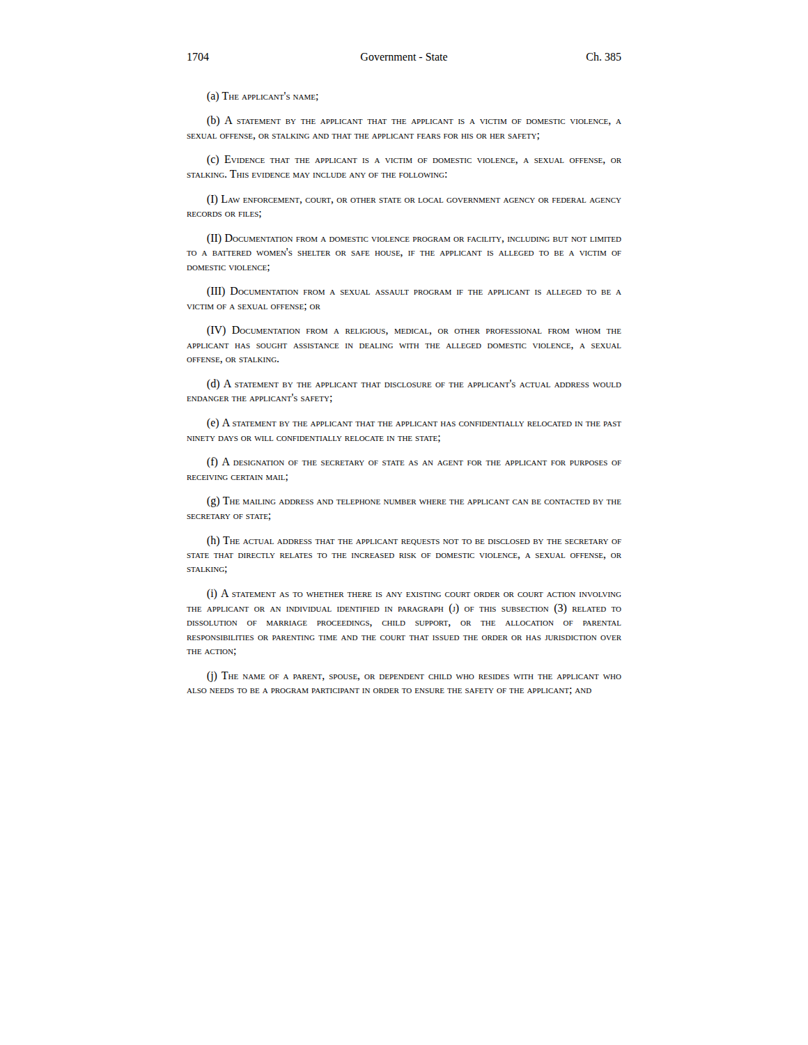1704
Government - State
Ch. 385
(a) The applicant's name;
(b) A statement by the applicant that the applicant is a victim of domestic violence, a sexual offense, or stalking and that the applicant fears for his or her safety;
(c) Evidence that the applicant is a victim of domestic violence, a sexual offense, or stalking. This evidence may include any of the following:
(I) Law enforcement, court, or other state or local government agency or federal agency records or files;
(II) Documentation from a domestic violence program or facility, including but not limited to a battered women's shelter or safe house, if the applicant is alleged to be a victim of domestic violence;
(III) Documentation from a sexual assault program if the applicant is alleged to be a victim of a sexual offense; or
(IV) Documentation from a religious, medical, or other professional from whom the applicant has sought assistance in dealing with the alleged domestic violence, a sexual offense, or stalking.
(d) A statement by the applicant that disclosure of the applicant's actual address would endanger the applicant's safety;
(e) A statement by the applicant that the applicant has confidentially relocated in the past ninety days or will confidentially relocate in the state;
(f) A designation of the secretary of state as an agent for the applicant for purposes of receiving certain mail;
(g) The mailing address and telephone number where the applicant can be contacted by the secretary of state;
(h) The actual address that the applicant requests not to be disclosed by the secretary of state that directly relates to the increased risk of domestic violence, a sexual offense, or stalking;
(i) A statement as to whether there is any existing court order or court action involving the applicant or an individual identified in paragraph (j) of this subsection (3) related to dissolution of marriage proceedings, child support, or the allocation of parental responsibilities or parenting time and the court that issued the order or has jurisdiction over the action;
(j) The name of a parent, spouse, or dependent child who resides with the applicant who also needs to be a program participant in order to ensure the safety of the applicant; and